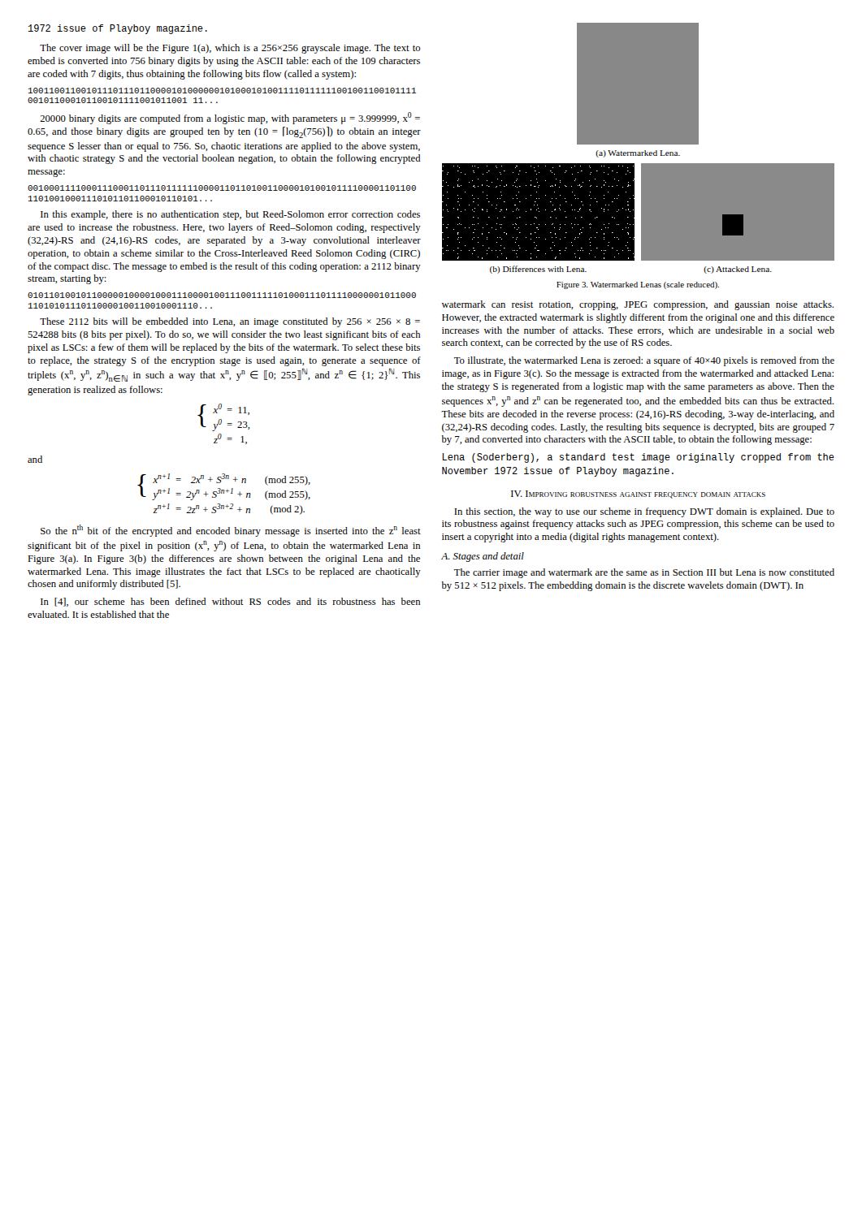1972 issue of Playboy magazine.
The cover image will be the Figure 1(a), which is a 256×256 grayscale image. The text to embed is converted into 756 binary digits by using the ASCII table: each of the 109 characters are coded with 7 digits, thus obtaining the following bits flow (called a system):
1001100110010111011101100001010000001010001010011110111111001001100101111001011000101100101111001011001 11...
20000 binary digits are computed from a logistic map, with parameters μ = 3.999999, x0 = 0.65, and those binary digits are grouped ten by ten (10 = ⌈log2(756)⌉) to obtain an integer sequence S lesser than or equal to 756. So, chaotic iterations are applied to the above system, with chaotic strategy S and the vectorial boolean negation, to obtain the following encrypted message:
001000111100011100011011101111110000110110100110000101001011110000110110011010010001110101101100010110101...
In this example, there is no authentication step, but Reed-Solomon error correction codes are used to increase the robustness. Here, two layers of Reed–Solomon coding, respectively (32,24)-RS and (24,16)-RS codes, are separated by a 3-way convolutional interleaver operation, to obtain a scheme similar to the Cross-Interleaved Reed Solomon Coding (CIRC) of the compact disc. The message to embed is the result of this coding operation: a 2112 binary stream, starting by:
010110100101100000100001000111000010011100111110100011101111000000101100011010101110110000100110010001110...
These 2112 bits will be embedded into Lena, an image constituted by 256 × 256 × 8 = 524288 bits (8 bits per pixel). To do so, we will consider the two least significant bits of each pixel as LSCs: a few of them will be replaced by the bits of the watermark. To select these bits to replace, the strategy S of the encryption stage is used again, to generate a sequence of triplets (xn, yn, zn)n∈ℕ in such a way that xn, yn ∈ ⟦0; 255⟧ℕ, and zn ∈ {1; 2}ℕ. This generation is realized as follows:
{
| x 0 | = | 11, |
| y 0 | = | 23, |
| z 0 | = | 1, |
and
{
| x n+1 | = | 2x n + S 3n + n | (mod 255), |
| y n+1 | = | 2y n + S 3n+1 + n | (mod 255), |
| z n+1 | = | 2z n + S 3n+2 + n | (mod 2). |
So the nth bit of the encrypted and encoded binary message is inserted into the zn least significant bit of the pixel in position (xn, yn) of Lena, to obtain the watermarked Lena in Figure 3(a). In Figure 3(b) the differences are shown between the original Lena and the watermarked Lena. This image illustrates the fact that LSCs to be replaced are chaotically chosen and uniformly distributed [5].
In [4], our scheme has been defined without RS codes and its robustness has been evaluated. It is established that the
(a) Watermarked Lena.
(b) Differences with Lena.
(c) Attacked Lena.
Figure 3. Watermarked Lenas (scale reduced).
watermark can resist rotation, cropping, JPEG compression, and gaussian noise attacks. However, the extracted watermark is slightly different from the original one and this difference increases with the number of attacks. These errors, which are undesirable in a social web search context, can be corrected by the use of RS codes.
To illustrate, the watermarked Lena is zeroed: a square of 40×40 pixels is removed from the image, as in Figure 3(c). So the message is extracted from the watermarked and attacked Lena: the strategy S is regenerated from a logistic map with the same parameters as above. Then the sequences xn, yn and zn can be regenerated too, and the embedded bits can thus be extracted. These bits are decoded in the reverse process: (24,16)-RS decoding, 3-way de-interlacing, and (32,24)-RS decoding codes. Lastly, the resulting bits sequence is decrypted, bits are grouped 7 by 7, and converted into characters with the ASCII table, to obtain the following message:
Lena (Soderberg), a standard test image originally cropped from the November 1972 issue of Playboy magazine.
IV. Improving robustness against frequency domain attacks
In this section, the way to use our scheme in frequency DWT domain is explained. Due to its robustness against frequency attacks such as JPEG compression, this scheme can be used to insert a copyright into a media (digital rights management context).
A. Stages and detail
The carrier image and watermark are the same as in Section III but Lena is now constituted by 512 × 512 pixels. The embedding domain is the discrete wavelets domain (DWT). In